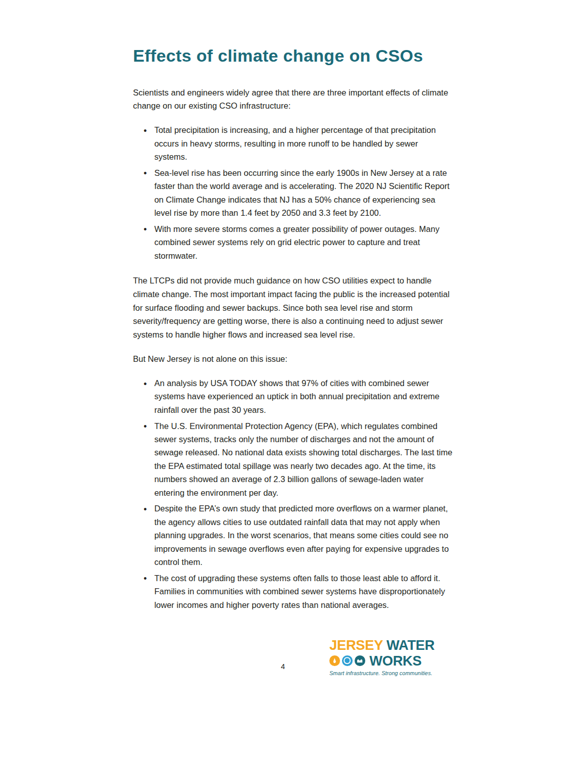Effects of climate change on CSOs
Scientists and engineers widely agree that there are three important effects of climate change on our existing CSO infrastructure:
Total precipitation is increasing, and a higher percentage of that precipitation occurs in heavy storms, resulting in more runoff to be handled by sewer systems.
Sea-level rise has been occurring since the early 1900s in New Jersey at a rate faster than the world average and is accelerating. The 2020 NJ Scientific Report on Climate Change indicates that NJ has a 50% chance of experiencing sea level rise by more than 1.4 feet by 2050 and 3.3 feet by 2100.
With more severe storms comes a greater possibility of power outages. Many combined sewer systems rely on grid electric power to capture and treat stormwater.
The LTCPs did not provide much guidance on how CSO utilities expect to handle climate change. The most important impact facing the public is the increased potential for surface flooding and sewer backups. Since both sea level rise and storm severity/frequency are getting worse, there is also a continuing need to adjust sewer systems to handle higher flows and increased sea level rise.
But New Jersey is not alone on this issue:
An analysis by USA TODAY shows that 97% of cities with combined sewer systems have experienced an uptick in both annual precipitation and extreme rainfall over the past 30 years.
The U.S. Environmental Protection Agency (EPA), which regulates combined sewer systems, tracks only the number of discharges and not the amount of sewage released. No national data exists showing total discharges. The last time the EPA estimated total spillage was nearly two decades ago. At the time, its numbers showed an average of 2.3 billion gallons of sewage-laden water entering the environment per day.
Despite the EPA’s own study that predicted more overflows on a warmer planet, the agency allows cities to use outdated rainfall data that may not apply when planning upgrades. In the worst scenarios, that means some cities could see no improvements in sewage overflows even after paying for expensive upgrades to control them.
The cost of upgrading these systems often falls to those least able to afford it. Families in communities with combined sewer systems have disproportionately lower incomes and higher poverty rates than national averages.
4
JERSEY WATER
WORKS
Smart infrastructure. Strong communities.